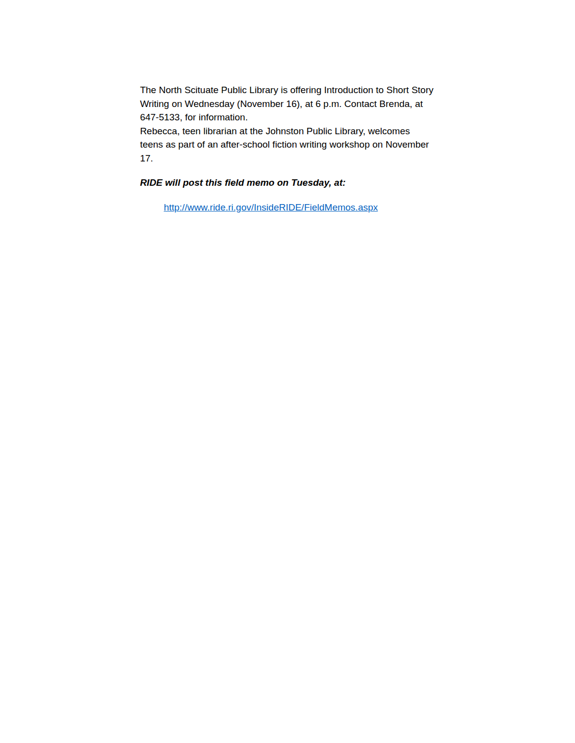The North Scituate Public Library is offering Introduction to Short Story Writing on Wednesday (November 16), at 6 p.m. Contact Brenda, at 647-5133, for information.
Rebecca, teen librarian at the Johnston Public Library, welcomes teens as part of an after-school fiction writing workshop on November 17.
RIDE will post this field memo on Tuesday, at:
http://www.ride.ri.gov/InsideRIDE/FieldMemos.aspx